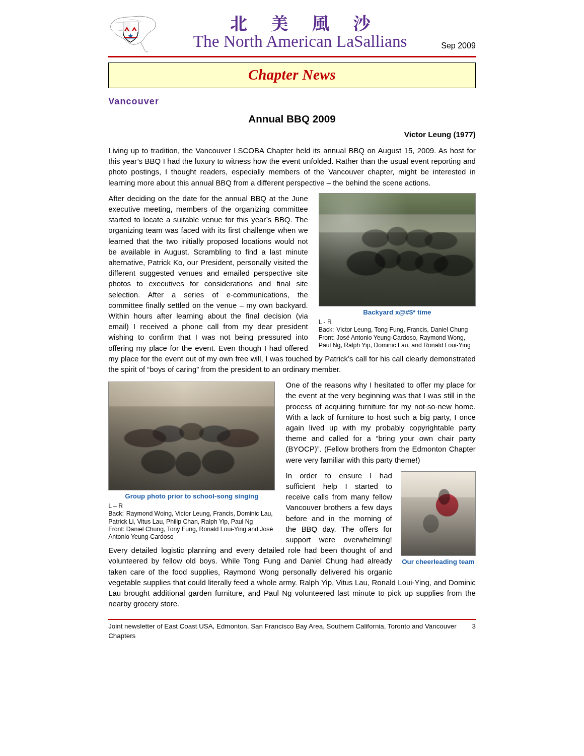北 美 風 沙
The North American LaSallians
Sep 2009
Chapter News
Vancouver
Annual BBQ 2009
Victor Leung (1977)
Living up to tradition, the Vancouver LSCOBA Chapter held its annual BBQ on August 15, 2009. As host for this year’s BBQ I had the luxury to witness how the event unfolded. Rather than the usual event reporting and photo postings, I thought readers, especially members of the Vancouver chapter, might be interested in learning more about this annual BBQ from a different perspective – the behind the scene actions.
Backyard x@#$* time L - R Back: Victor Leung, Tong Fung, Francis, Daniel Chung Front: José Antonio Yeung-Cardoso, Raymond Wong, Paul Ng, Ralph Yip, Dominic Lau, and Ronald Loui-Ying
After deciding on the date for the annual BBQ at the June executive meeting, members of the organizing committee started to locate a suitable venue for this year’s BBQ. The organizing team was faced with its first challenge when we learned that the two initially proposed locations would not be available in August. Scrambling to find a last minute alternative, Patrick Ko, our President, personally visited the different suggested venues and emailed perspective site photos to executives for considerations and final site selection. After a series of e-communications, the committee finally settled on the venue – my own backyard. Within hours after learning about the final decision (via email) I received a phone call from my dear president wishing to confirm that I was not being pressured into offering my place for the event. Even though I had offered my place for the event out of my own free will, I was touched by Patrick’s call for his call clearly demonstrated the spirit of “boys of caring” from the president to an ordinary member.
Group photo prior to school-song singing L – R Back: Raymond Woing, Victor Leung, Francis, Dominic Lau, Patrick Li, Vitus Lau, Philip Chan, Ralph Yip, Paul Ng Front: Daniel Chung, Tony Fung, Ronald Loui-Ying and José Antonio Yeung-Cardoso
One of the reasons why I hesitated to offer my place for the event at the very beginning was that I was still in the process of acquiring furniture for my not-so-new home. With a lack of furniture to host such a big party, I once again lived up with my probably copyrightable party theme and called for a “bring your own chair party (BYOCP)”. (Fellow brothers from the Edmonton Chapter were very familiar with this party theme!)
Our cheerleading team
In order to ensure I had sufficient help I started to receive calls from many fellow Vancouver brothers a few days before and in the morning of the BBQ day. The offers for support were overwhelming! Every detailed logistic planning and every detailed role had been thought of and volunteered by fellow old boys. While Tong Fung and Daniel Chung had already taken care of the food supplies, Raymond Wong personally delivered his organic vegetable supplies that could literally feed a whole army. Ralph Yip, Vitus Lau, Ronald Loui-Ying, and Dominic Lau brought additional garden furniture, and Paul Ng volunteered last minute to pick up supplies from the nearby grocery store.
Joint newsletter of East Coast USA, Edmonton, San Francisco Bay Area, Southern California, Toronto and Vancouver Chapters
3